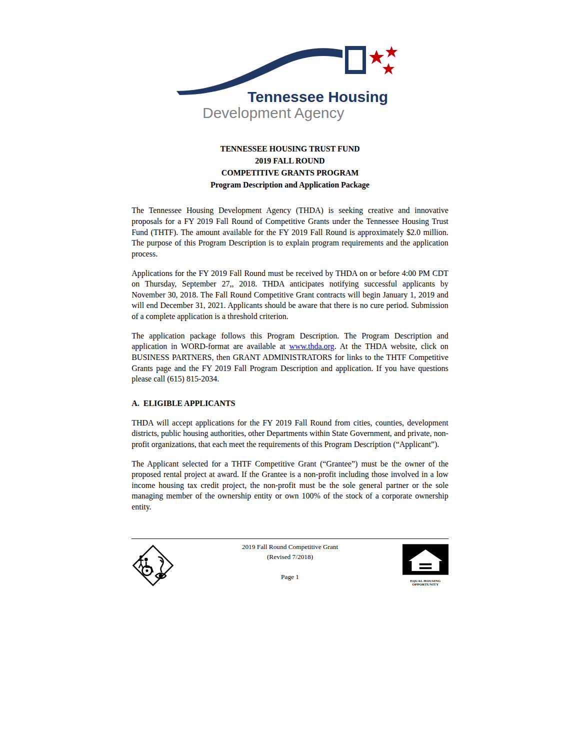Tennessee Housing Development Agency
Tennessee Housing Trust Fund
2019 Fall Round
Competitive Grants Program
Program Description and Application Package
The Tennessee Housing Development Agency (THDA) is seeking creative and innovative proposals for a FY 2019 Fall Round of Competitive Grants under the Tennessee Housing Trust Fund (THTF). The amount available for the FY 2019 Fall Round is approximately $2.0 million. The purpose of this Program Description is to explain program requirements and the application process.
Applications for the FY 2019 Fall Round must be received by THDA on or before 4:00 PM CDT on Thursday, September 27,, 2018. THDA anticipates notifying successful applicants by November 30, 2018. The Fall Round Competitive Grant contracts will begin January 1, 2019 and will end December 31, 2021. Applicants should be aware that there is no cure period. Submission of a complete application is a threshold criterion.
The application package follows this Program Description. The Program Description and application in WORD-format are available at www.thda.org. At the THDA website, click on BUSINESS PARTNERS, then GRANT ADMINISTRATORS for links to the THTF Competitive Grants page and the FY 2019 Fall Program Description and application. If you have questions please call (615) 815-2034.
A. Eligible Applicants
THDA will accept applications for the FY 2019 Fall Round from cities, counties, development districts, public housing authorities, other Departments within State Government, and private, non-profit organizations, that each meet the requirements of this Program Description (“Applicant”).
The Applicant selected for a THTF Competitive Grant (“Grantee”) must be the owner of the proposed rental project at award. If the Grantee is a non-profit including those involved in a low income housing tax credit project, the non-profit must be the sole general partner or the sole managing member of the ownership entity or own 100% of the stock of a corporate ownership entity.
2019 Fall Round Competitive Grant
(Revised 7/2018)
Page 1
EQUAL HOUSING
OPPORTUNITY